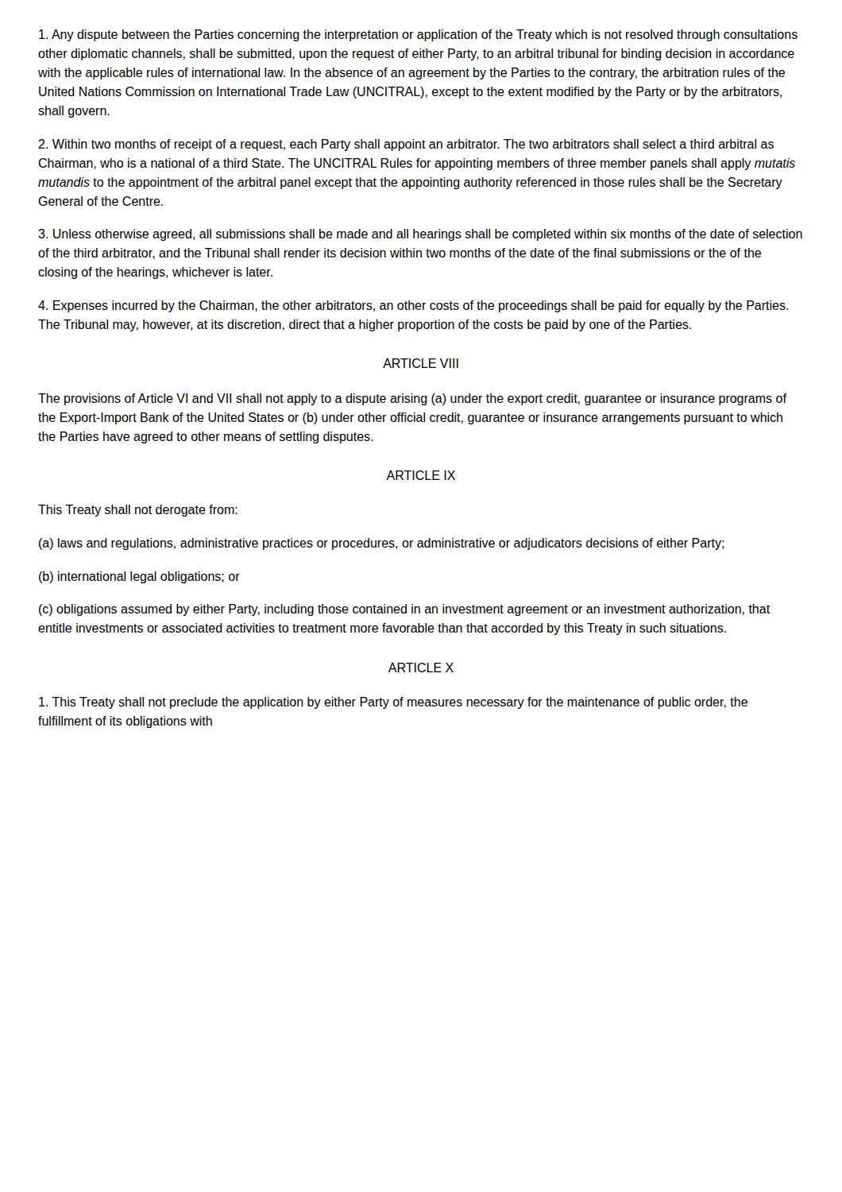1. Any dispute between the Parties concerning the interpretation or application of the Treaty which is not resolved through consultations other diplomatic channels, shall be submitted, upon the request of either Party, to an arbitral tribunal for binding decision in accordance with the applicable rules of international law. In the absence of an agreement by the Parties to the contrary, the arbitration rules of the United Nations Commission on International Trade Law (UNCITRAL), except to the extent modified by the Party or by the arbitrators, shall govern.
2. Within two months of receipt of a request, each Party shall appoint an arbitrator. The two arbitrators shall select a third arbitral as Chairman, who is a national of a third State. The UNCITRAL Rules for appointing members of three member panels shall apply mutatis mutandis to the appointment of the arbitral panel except that the appointing authority referenced in those rules shall be the Secretary General of the Centre.
3. Unless otherwise agreed, all submissions shall be made and all hearings shall be completed within six months of the date of selection of the third arbitrator, and the Tribunal shall render its decision within two months of the date of the final submissions or the of the closing of the hearings, whichever is later.
4. Expenses incurred by the Chairman, the other arbitrators, an other costs of the proceedings shall be paid for equally by the Parties. The Tribunal may, however, at its discretion, direct that a higher proportion of the costs be paid by one of the Parties.
ARTICLE VIII
The provisions of Article VI and VII shall not apply to a dispute arising (a) under the export credit, guarantee or insurance programs of the Export-Import Bank of the United States or (b) under other official credit, guarantee or insurance arrangements pursuant to which the Parties have agreed to other means of settling disputes.
ARTICLE IX
This Treaty shall not derogate from:
(a) laws and regulations, administrative practices or procedures, or administrative or adjudicators decisions of either Party;
(b) international legal obligations; or
(c) obligations assumed by either Party, including those contained in an investment agreement or an investment authorization, that entitle investments or associated activities to treatment more favorable than that accorded by this Treaty in such situations.
ARTICLE X
1. This Treaty shall not preclude the application by either Party of measures necessary for the maintenance of public order, the fulfillment of its obligations with